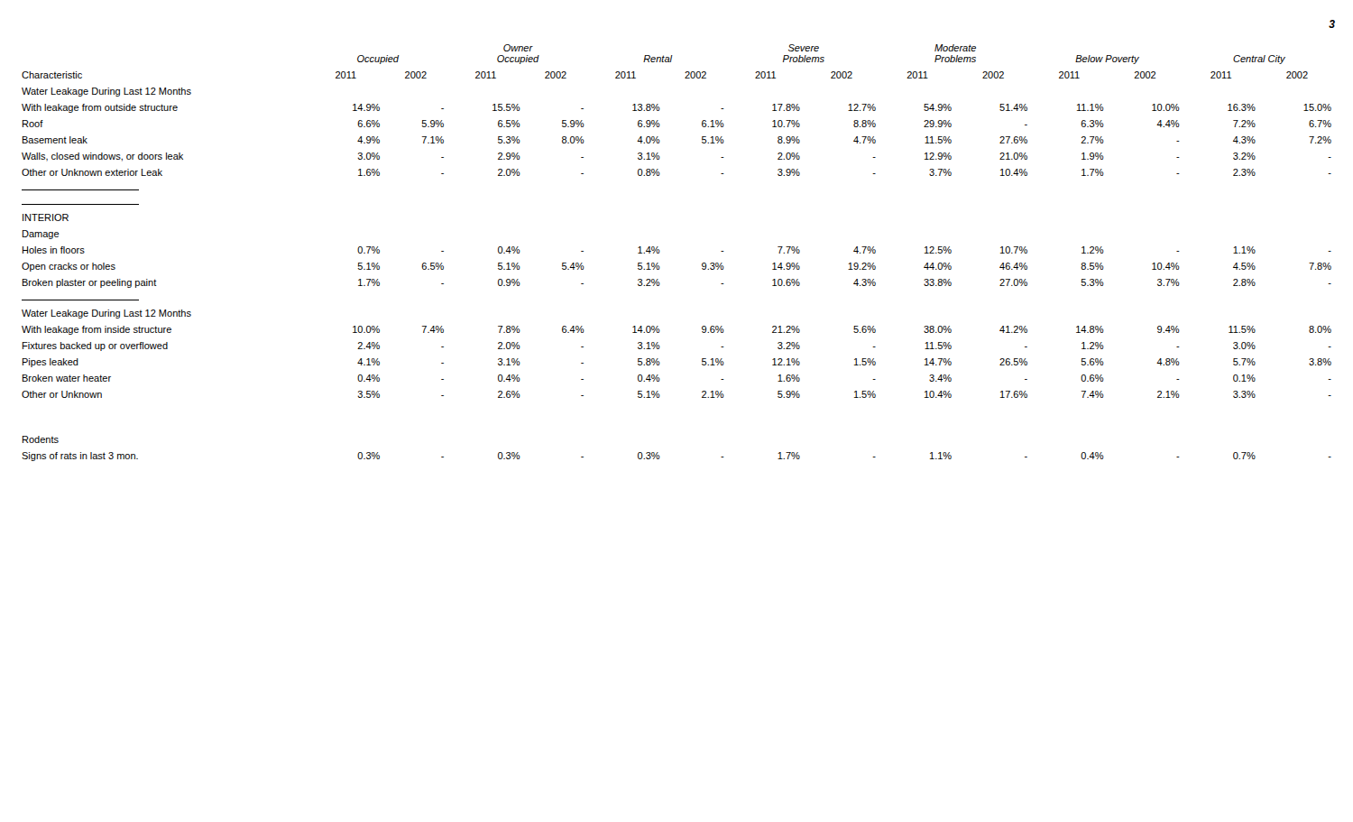3
| | Occupied | Owner Occupied | Rental | Severe Problems | Moderate Problems | Below Poverty | Central City |
| --- | --- | --- | --- | --- | --- | --- | --- |
| Characteristic | 2011 | 2002 | 2011 | 2002 | 2011 | 2002 | 2011 | 2002 | 2011 | 2002 | 2011 | 2002 | 2011 | 2002 |
| Water Leakage During Last 12 Months | | | | | | | | | | | | | | |
| With leakage from outside structure | 14.9% | - | 15.5% | - | 13.8% | - | 17.8% | 12.7% | 54.9% | 51.4% | 11.1% | 10.0% | 16.3% | 15.0% |
| Roof | 6.6% | 5.9% | 6.5% | 5.9% | 6.9% | 6.1% | 10.7% | 8.8% | 29.9% | - | 6.3% | 4.4% | 7.2% | 6.7% |
| Basement leak | 4.9% | 7.1% | 5.3% | 8.0% | 4.0% | 5.1% | 8.9% | 4.7% | 11.5% | 27.6% | 2.7% | - | 4.3% | 7.2% |
| Walls, closed windows, or doors leak | 3.0% | - | 2.9% | - | 3.1% | - | 2.0% | - | 12.9% | 21.0% | 1.9% | - | 3.2% | - |
| Other or Unknown exterior Leak | 1.6% | - | 2.0% | - | 0.8% | - | 3.9% | - | 3.7% | 10.4% | 1.7% | - | 2.3% | - |
| INTERIOR | |
| Damage | |
| Holes in floors | 0.7% | - | 0.4% | - | 1.4% | - | 7.7% | 4.7% | 12.5% | 10.7% | 1.2% | - | 1.1% | - |
| Open cracks or holes | 5.1% | 6.5% | 5.1% | 5.4% | 5.1% | 9.3% | 14.9% | 19.2% | 44.0% | 46.4% | 8.5% | 10.4% | 4.5% | 7.8% |
| Broken plaster or peeling paint | 1.7% | - | 0.9% | - | 3.2% | - | 10.6% | 4.3% | 33.8% | 27.0% | 5.3% | 3.7% | 2.8% | - |
| Water Leakage During Last 12 Months | |
| With leakage from inside structure | 10.0% | 7.4% | 7.8% | 6.4% | 14.0% | 9.6% | 21.2% | 5.6% | 38.0% | 41.2% | 14.8% | 9.4% | 11.5% | 8.0% |
| Fixtures backed up or overflowed | 2.4% | - | 2.0% | - | 3.1% | - | 3.2% | - | 11.5% | - | 1.2% | - | 3.0% | - |
| Pipes leaked | 4.1% | - | 3.1% | - | 5.8% | 5.1% | 12.1% | 1.5% | 14.7% | 26.5% | 5.6% | 4.8% | 5.7% | 3.8% |
| Broken water heater | 0.4% | - | 0.4% | - | 0.4% | - | 1.6% | - | 3.4% | - | 0.6% | - | 0.1% | - |
| Other or Unknown | 3.5% | - | 2.6% | - | 5.1% | 2.1% | 5.9% | 1.5% | 10.4% | 17.6% | 7.4% | 2.1% | 3.3% | - |
| Rodents | |
| Signs of rats in last 3 mon. | 0.3% | - | 0.3% | - | 0.3% | - | 1.7% | - | 1.1% | - | 0.4% | - | 0.7% | - |